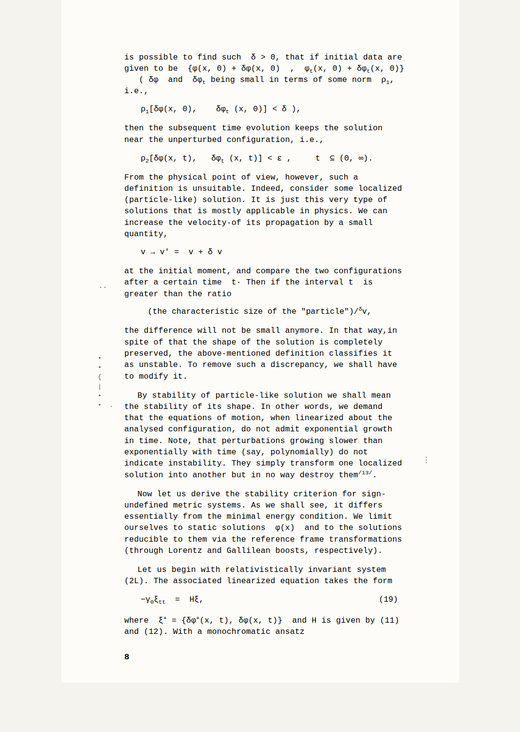is possible to find such δ > 0, that if initial data are given to be {φ(x, 0) + δφ(x, 0) , φt(x, 0) + δφt(x, 0)} ( δφ and δφt being small in terms of some norm ρ1, i.e.,
ρ1[δφ(x, 0), δφt (x, 0)] < δ ),
then the subsequent time evolution keeps the solution near the unperturbed configuration, i.e.,
ρ2[δφ(x, t), δφt (x, t)] < ε , t ⊆ (0, ∞).
From the physical point of view, however, such a definition is unsuitable. Indeed, consider some localized (particle-like) solution. It is just this very type of solutions that is mostly applicable in physics. We can increase the velocity·of its pro­pagation by a small quantity,
v → v′ = v + δ v
at the initial moment, and compare the two configurations after a certain time t· Then if the interval t is greater than the ratio
(the characteristic size of the "particle")/δv,
the difference will not be small anymore. In that way,in spite of that the shape of the solution is completely preserved, the above-mentioned definition classifies it as unstable. To remove such a discrepancy, we shall have to modify it.
By stability of particle-like solution we shall mean the stability of its shape. In other words, we demand that the equa­tions of motion, when linearized about the analysed configura­tion, do not admit exponential growth in time. Note, that per­turbations growing slower than exponentially with time (say, polynomially) do not indicate instability. They simply transform one localized solution into another but in no way destroy them/13/.
Now let us derive the stability criterion for sign-undefi­ned metric systems. As we shall see, it differs essentially from the minimal energy condition. We limit ourselves to static solu­tions φ(x) and to the solutions reducible to them via the refe­rence frame transformations (through Lorentz and Gallilean boosts, respectively).
Let us begin with relativistically invariant system (2L). The associated linearized equation takes the form
(19) −γ0ξtt = Hξ,
where ξ+ = {δφ+(x, t), δφ(x, t)} and H is given by (11) and (12). With a monochromatic ansatz
··
•
•
{
|
•
• .
⋮
8